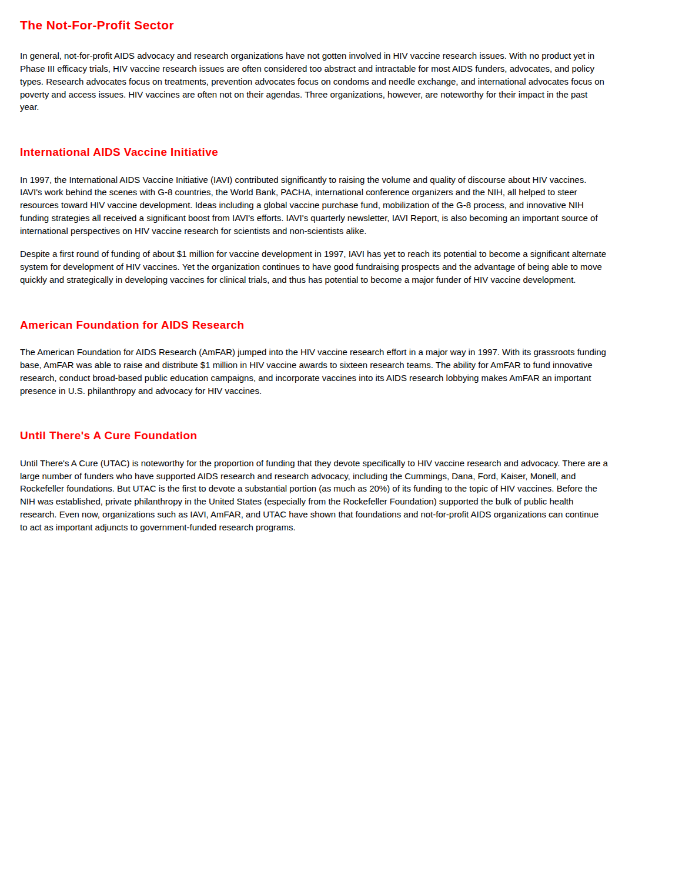The Not-For-Profit Sector
In general, not-for-profit AIDS advocacy and research organizations have not gotten involved in HIV vaccine research issues. With no product yet in Phase III efficacy trials, HIV vaccine research issues are often considered too abstract and intractable for most AIDS funders, advocates, and policy types. Research advocates focus on treatments, prevention advocates focus on condoms and needle exchange, and international advocates focus on poverty and access issues. HIV vaccines are often not on their agendas. Three organizations, however, are noteworthy for their impact in the past year.
International AIDS Vaccine Initiative
In 1997, the International AIDS Vaccine Initiative (IAVI) contributed significantly to raising the volume and quality of discourse about HIV vaccines. IAVI's work behind the scenes with G-8 countries, the World Bank, PACHA, international conference organizers and the NIH, all helped to steer resources toward HIV vaccine development. Ideas including a global vaccine purchase fund, mobilization of the G-8 process, and innovative NIH funding strategies all received a significant boost from IAVI's efforts. IAVI's quarterly newsletter, IAVI Report, is also becoming an important source of international perspectives on HIV vaccine research for scientists and non-scientists alike.
Despite a first round of funding of about $1 million for vaccine development in 1997, IAVI has yet to reach its potential to become a significant alternate system for development of HIV vaccines. Yet the organization continues to have good fundraising prospects and the advantage of being able to move quickly and strategically in developing vaccines for clinical trials, and thus has potential to become a major funder of HIV vaccine development.
American Foundation for AIDS Research
The American Foundation for AIDS Research (AmFAR) jumped into the HIV vaccine research effort in a major way in 1997. With its grassroots funding base, AmFAR was able to raise and distribute $1 million in HIV vaccine awards to sixteen research teams. The ability for AmFAR to fund innovative research, conduct broad-based public education campaigns, and incorporate vaccines into its AIDS research lobbying makes AmFAR an important presence in U.S. philanthropy and advocacy for HIV vaccines.
Until There's A Cure Foundation
Until There's A Cure (UTAC) is noteworthy for the proportion of funding that they devote specifically to HIV vaccine research and advocacy. There are a large number of funders who have supported AIDS research and research advocacy, including the Cummings, Dana, Ford, Kaiser, Monell, and Rockefeller foundations. But UTAC is the first to devote a substantial portion (as much as 20%) of its funding to the topic of HIV vaccines. Before the NIH was established, private philanthropy in the United States (especially from the Rockefeller Foundation) supported the bulk of public health research. Even now, organizations such as IAVI, AmFAR, and UTAC have shown that foundations and not-for-profit AIDS organizations can continue to act as important adjuncts to government-funded research programs.